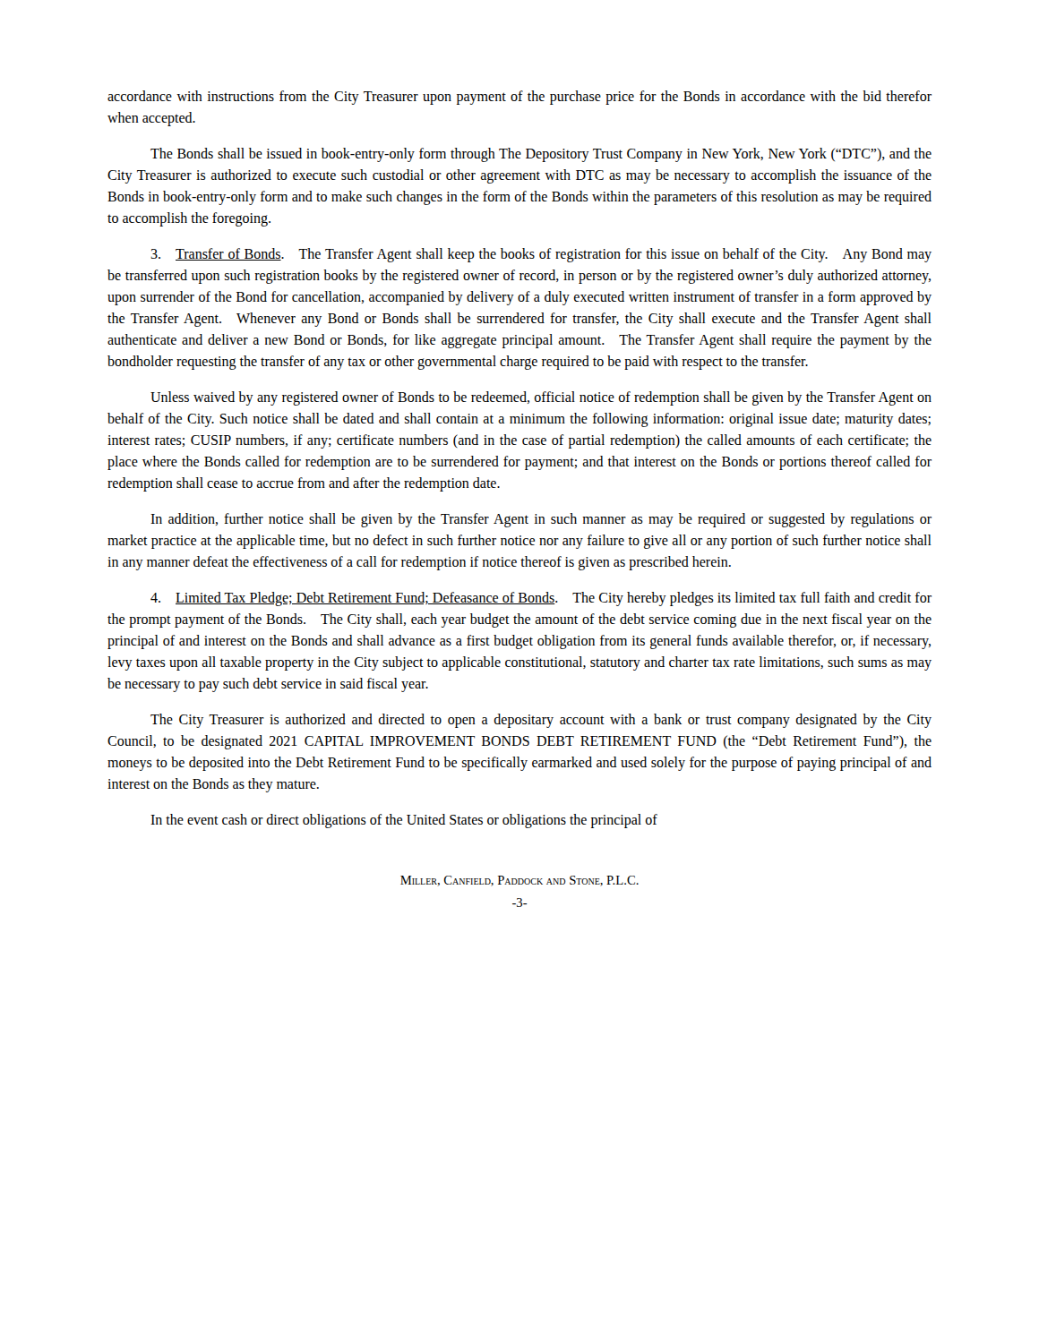accordance with instructions from the City Treasurer upon payment of the purchase price for the Bonds in accordance with the bid therefor when accepted.
The Bonds shall be issued in book-entry-only form through The Depository Trust Company in New York, New York (“DTC”), and the City Treasurer is authorized to execute such custodial or other agreement with DTC as may be necessary to accomplish the issuance of the Bonds in book-entry-only form and to make such changes in the form of the Bonds within the parameters of this resolution as may be required to accomplish the foregoing.
3. Transfer of Bonds. The Transfer Agent shall keep the books of registration for this issue on behalf of the City. Any Bond may be transferred upon such registration books by the registered owner of record, in person or by the registered owner’s duly authorized attorney, upon surrender of the Bond for cancellation, accompanied by delivery of a duly executed written instrument of transfer in a form approved by the Transfer Agent. Whenever any Bond or Bonds shall be surrendered for transfer, the City shall execute and the Transfer Agent shall authenticate and deliver a new Bond or Bonds, for like aggregate principal amount. The Transfer Agent shall require the payment by the bondholder requesting the transfer of any tax or other governmental charge required to be paid with respect to the transfer.
Unless waived by any registered owner of Bonds to be redeemed, official notice of redemption shall be given by the Transfer Agent on behalf of the City. Such notice shall be dated and shall contain at a minimum the following information: original issue date; maturity dates; interest rates; CUSIP numbers, if any; certificate numbers (and in the case of partial redemption) the called amounts of each certificate; the place where the Bonds called for redemption are to be surrendered for payment; and that interest on the Bonds or portions thereof called for redemption shall cease to accrue from and after the redemption date.
In addition, further notice shall be given by the Transfer Agent in such manner as may be required or suggested by regulations or market practice at the applicable time, but no defect in such further notice nor any failure to give all or any portion of such further notice shall in any manner defeat the effectiveness of a call for redemption if notice thereof is given as prescribed herein.
4. Limited Tax Pledge; Debt Retirement Fund; Defeasance of Bonds. The City hereby pledges its limited tax full faith and credit for the prompt payment of the Bonds. The City shall, each year budget the amount of the debt service coming due in the next fiscal year on the principal of and interest on the Bonds and shall advance as a first budget obligation from its general funds available therefor, or, if necessary, levy taxes upon all taxable property in the City subject to applicable constitutional, statutory and charter tax rate limitations, such sums as may be necessary to pay such debt service in said fiscal year.
The City Treasurer is authorized and directed to open a depositary account with a bank or trust company designated by the City Council, to be designated 2021 CAPITAL IMPROVEMENT BONDS DEBT RETIREMENT FUND (the “Debt Retirement Fund”), the moneys to be deposited into the Debt Retirement Fund to be specifically earmarked and used solely for the purpose of paying principal of and interest on the Bonds as they mature.
In the event cash or direct obligations of the United States or obligations the principal of
Miller, Canfield, Paddock and Stone, P.L.C.
-3-